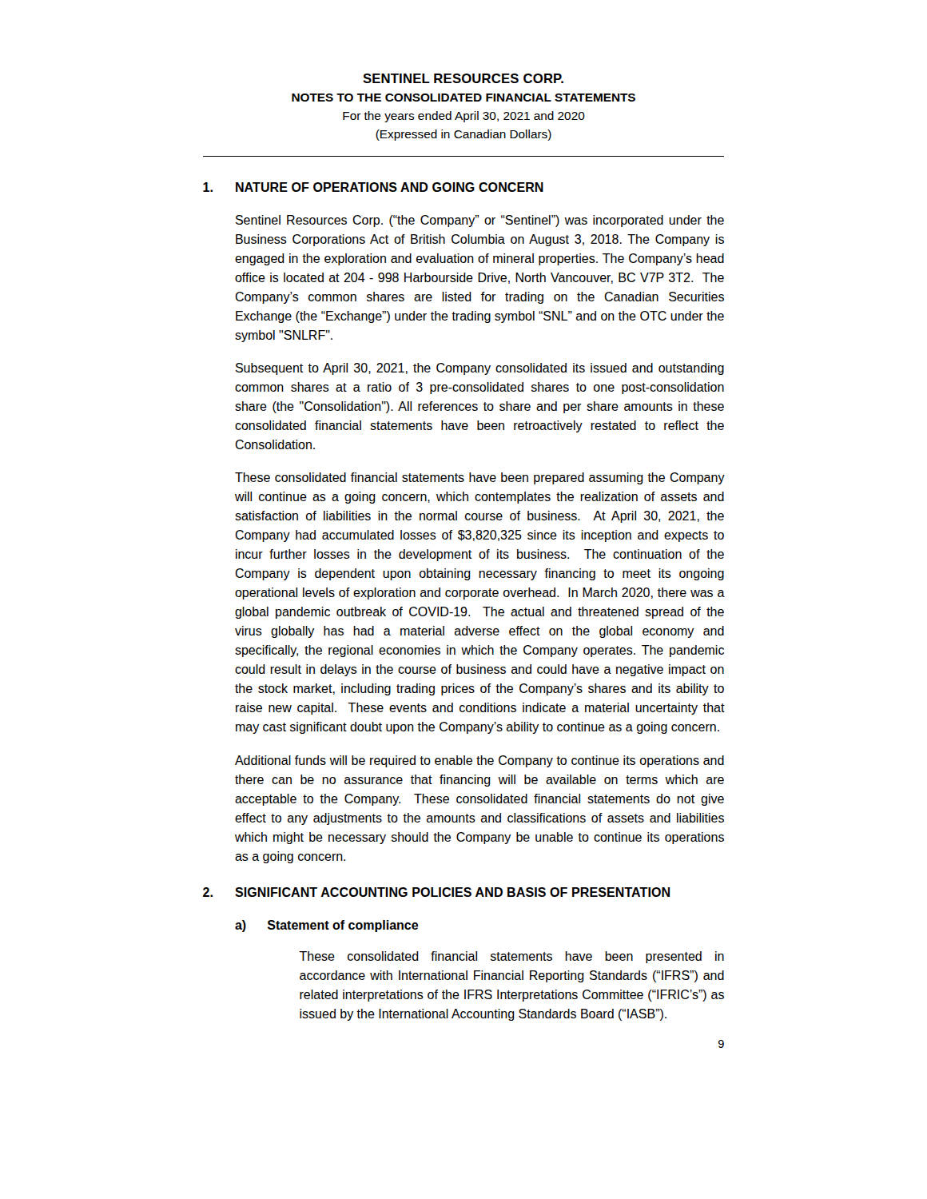SENTINEL RESOURCES CORP.
NOTES TO THE CONSOLIDATED FINANCIAL STATEMENTS
For the years ended April 30, 2021 and 2020
(Expressed in Canadian Dollars)
1.
Nature of Operations and Going Concern
Sentinel Resources Corp. (“the Company” or “Sentinel”) was incorporated under the Business Corporations Act of British Columbia on August 3, 2018. The Company is engaged in the exploration and evaluation of mineral properties. The Company’s head office is located at 204 - 998 Harbourside Drive, North Vancouver, BC V7P 3T2. The Company’s common shares are listed for trading on the Canadian Securities Exchange (the “Exchange”) under the trading symbol “SNL” and on the OTC under the symbol "SNLRF".
Subsequent to April 30, 2021, the Company consolidated its issued and outstanding common shares at a ratio of 3 pre-consolidated shares to one post-consolidation share (the "Consolidation"). All references to share and per share amounts in these consolidated financial statements have been retroactively restated to reflect the Consolidation.
These consolidated financial statements have been prepared assuming the Company will continue as a going concern, which contemplates the realization of assets and satisfaction of liabilities in the normal course of business. At April 30, 2021, the Company had accumulated losses of $3,820,325 since its inception and expects to incur further losses in the development of its business. The continuation of the Company is dependent upon obtaining necessary financing to meet its ongoing operational levels of exploration and corporate overhead. In March 2020, there was a global pandemic outbreak of COVID-19. The actual and threatened spread of the virus globally has had a material adverse effect on the global economy and specifically, the regional economies in which the Company operates. The pandemic could result in delays in the course of business and could have a negative impact on the stock market, including trading prices of the Company’s shares and its ability to raise new capital. These events and conditions indicate a material uncertainty that may cast significant doubt upon the Company’s ability to continue as a going concern.
Additional funds will be required to enable the Company to continue its operations and there can be no assurance that financing will be available on terms which are acceptable to the Company. These consolidated financial statements do not give effect to any adjustments to the amounts and classifications of assets and liabilities which might be necessary should the Company be unable to continue its operations as a going concern.
2.
Significant Accounting Policies and Basis of Presentation
a)
Statement of compliance
These consolidated financial statements have been presented in accordance with International Financial Reporting Standards (“IFRS”) and related interpretations of the IFRS Interpretations Committee (“IFRIC’s”) as issued by the International Accounting Standards Board (“IASB”).
9